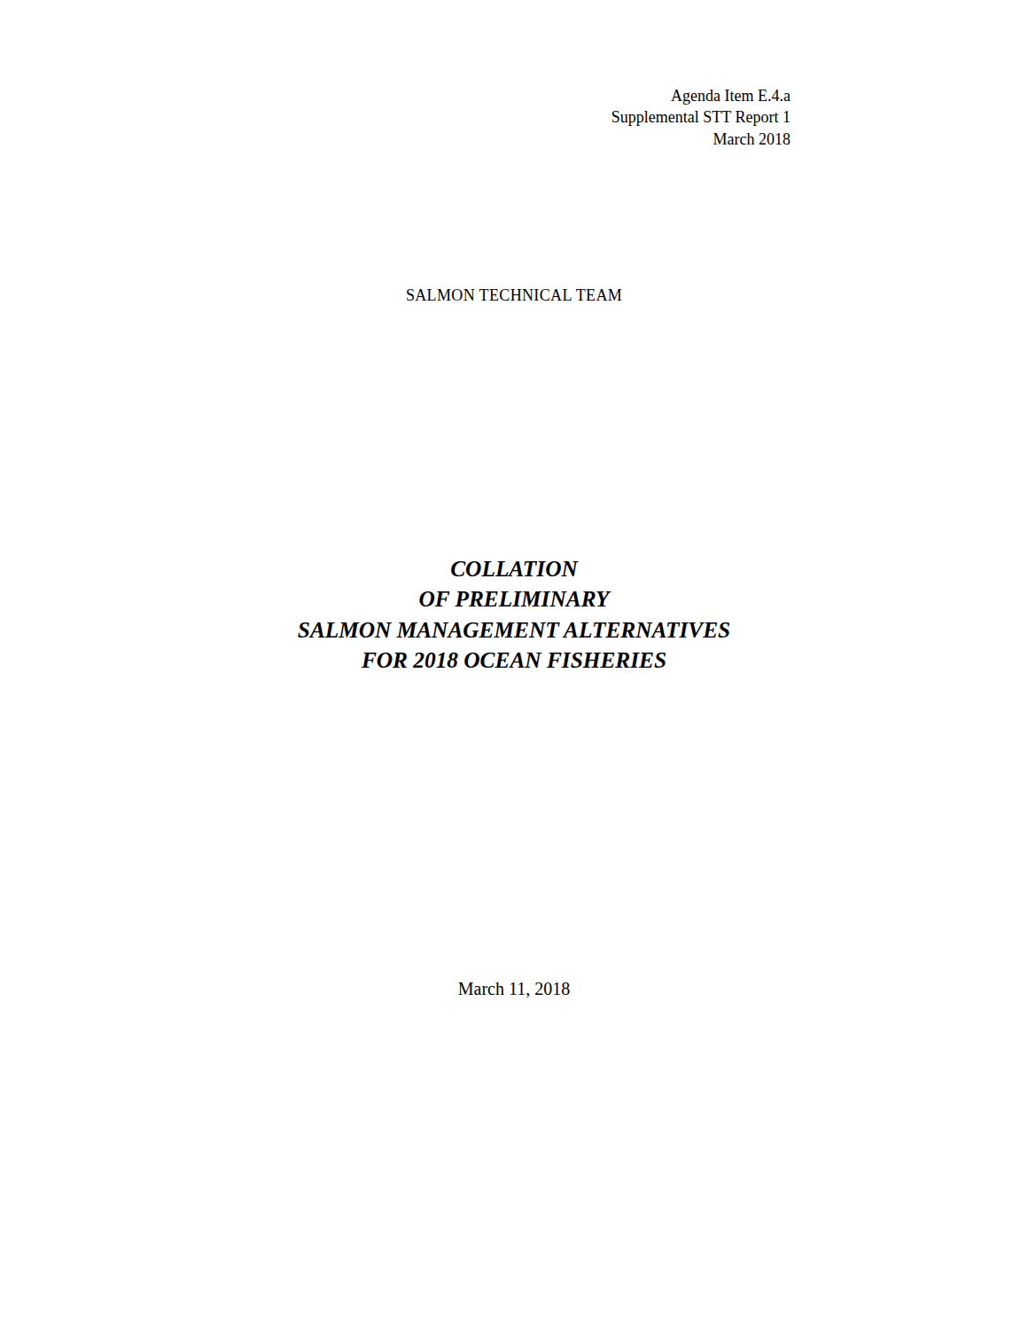Agenda Item E.4.a
Supplemental STT Report 1
March 2018
SALMON TECHNICAL TEAM
COLLATION OF PRELIMINARY SALMON MANAGEMENT ALTERNATIVES FOR 2018 OCEAN FISHERIES
March 11, 2018